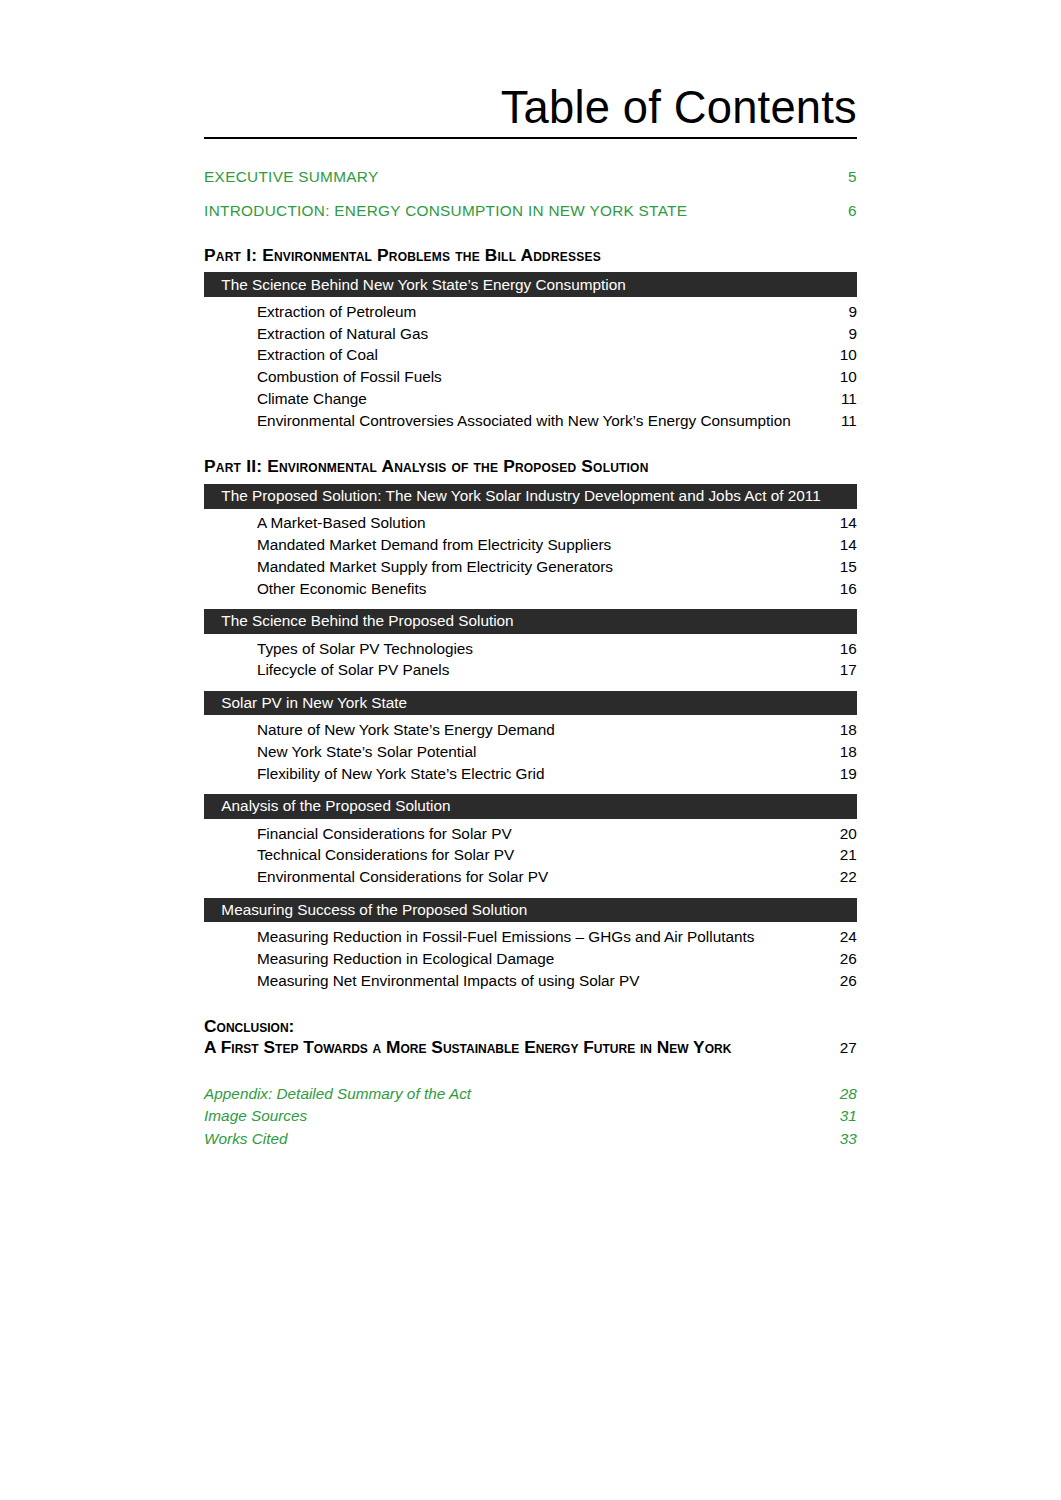Table of Contents
Executive Summary 5
Introduction: Energy Consumption in New York State 6
Part I: Environmental Problems the Bill Addresses
The Science Behind New York State’s Energy Consumption
Extraction of Petroleum 9
Extraction of Natural Gas 9
Extraction of Coal 10
Combustion of Fossil Fuels 10
Climate Change 11
Environmental Controversies Associated with New York’s Energy Consumption 11
Part II: Environmental Analysis of the Proposed Solution
The Proposed Solution: The New York Solar Industry Development and Jobs Act of 2011
A Market-Based Solution 14
Mandated Market Demand from Electricity Suppliers 14
Mandated Market Supply from Electricity Generators 15
Other Economic Benefits 16
The Science Behind the Proposed Solution
Types of Solar PV Technologies 16
Lifecycle of Solar PV Panels 17
Solar PV in New York State
Nature of New York State’s Energy Demand 18
New York State’s Solar Potential 18
Flexibility of New York State’s Electric Grid 19
Analysis of the Proposed Solution
Financial Considerations for Solar PV 20
Technical Considerations for Solar PV 21
Environmental Considerations for Solar PV 22
Measuring Success of the Proposed Solution
Measuring Reduction in Fossil-Fuel Emissions – GHGs and Air Pollutants 24
Measuring Reduction in Ecological Damage 26
Measuring Net Environmental Impacts of using Solar PV 26
Conclusion:
A First Step Towards a More Sustainable Energy Future in New York 27
Appendix: Detailed Summary of the Act 28
Image Sources 31
Works Cited 33